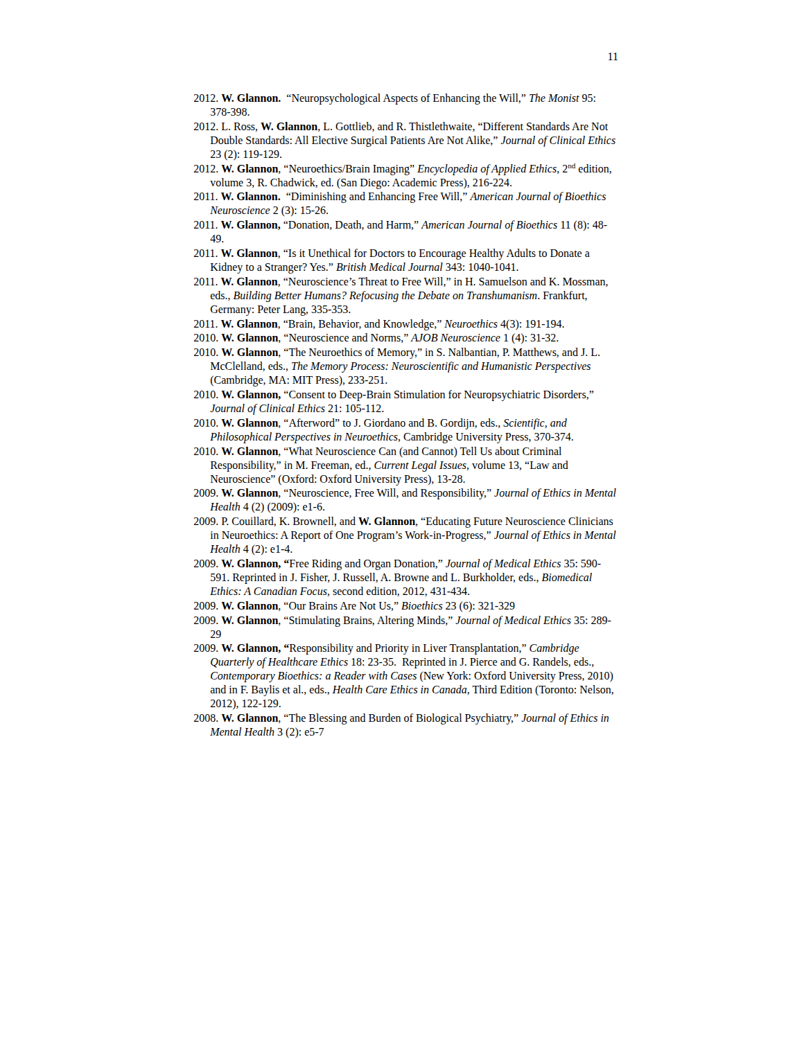11
2012. W. Glannon. “Neuropsychological Aspects of Enhancing the Will,” The Monist 95: 378-398.
2012. L. Ross, W. Glannon, L. Gottlieb, and R. Thistlethwaite, “Different Standards Are Not Double Standards: All Elective Surgical Patients Are Not Alike,” Journal of Clinical Ethics 23 (2): 119-129.
2012. W. Glannon, “Neuroethics/Brain Imaging” Encyclopedia of Applied Ethics, 2nd edition, volume 3, R. Chadwick, ed. (San Diego: Academic Press), 216-224.
2011. W. Glannon. “Diminishing and Enhancing Free Will,” American Journal of Bioethics Neuroscience 2 (3): 15-26.
2011. W. Glannon, “Donation, Death, and Harm,” American Journal of Bioethics 11 (8): 48-49.
2011. W. Glannon, “Is it Unethical for Doctors to Encourage Healthy Adults to Donate a Kidney to a Stranger? Yes.” British Medical Journal 343: 1040-1041.
2011. W. Glannon, “Neuroscience’s Threat to Free Will,” in H. Samuelson and K. Mossman, eds., Building Better Humans? Refocusing the Debate on Transhumanism. Frankfurt, Germany: Peter Lang, 335-353.
2011. W. Glannon, “Brain, Behavior, and Knowledge,” Neuroethics 4(3): 191-194.
2010. W. Glannon, “Neuroscience and Norms,” AJOB Neuroscience 1 (4): 31-32.
2010. W. Glannon, “The Neuroethics of Memory,” in S. Nalbantian, P. Matthews, and J. L. McClelland, eds., The Memory Process: Neuroscientific and Humanistic Perspectives (Cambridge, MA: MIT Press), 233-251.
2010. W. Glannon, “Consent to Deep-Brain Stimulation for Neuropsychiatric Disorders,” Journal of Clinical Ethics 21: 105-112.
2010. W. Glannon, “Afterword” to J. Giordano and B. Gordijn, eds., Scientific, and Philosophical Perspectives in Neuroethics, Cambridge University Press, 370-374.
2010. W. Glannon, “What Neuroscience Can (and Cannot) Tell Us about Criminal Responsibility,” in M. Freeman, ed., Current Legal Issues, volume 13, “Law and Neuroscience” (Oxford: Oxford University Press), 13-28.
2009. W. Glannon, “Neuroscience, Free Will, and Responsibility,” Journal of Ethics in Mental Health 4 (2) (2009): e1-6.
2009. P. Couillard, K. Brownell, and W. Glannon, “Educating Future Neuroscience Clinicians in Neuroethics: A Report of One Program’s Work-in-Progress,” Journal of Ethics in Mental Health 4 (2): e1-4.
2009. W. Glannon, “Free Riding and Organ Donation,” Journal of Medical Ethics 35: 590-591. Reprinted in J. Fisher, J. Russell, A. Browne and L. Burkholder, eds., Biomedical Ethics: A Canadian Focus, second edition, 2012, 431-434.
2009. W. Glannon, “Our Brains Are Not Us,” Bioethics 23 (6): 321-329
2009. W. Glannon, “Stimulating Brains, Altering Minds,” Journal of Medical Ethics 35: 289-29
2009. W. Glannon, “Responsibility and Priority in Liver Transplantation,” Cambridge Quarterly of Healthcare Ethics 18: 23-35. Reprinted in J. Pierce and G. Randels, eds., Contemporary Bioethics: a Reader with Cases (New York: Oxford University Press, 2010) and in F. Baylis et al., eds., Health Care Ethics in Canada, Third Edition (Toronto: Nelson, 2012), 122-129.
2008. W. Glannon, “The Blessing and Burden of Biological Psychiatry,” Journal of Ethics in Mental Health 3 (2): e5-7